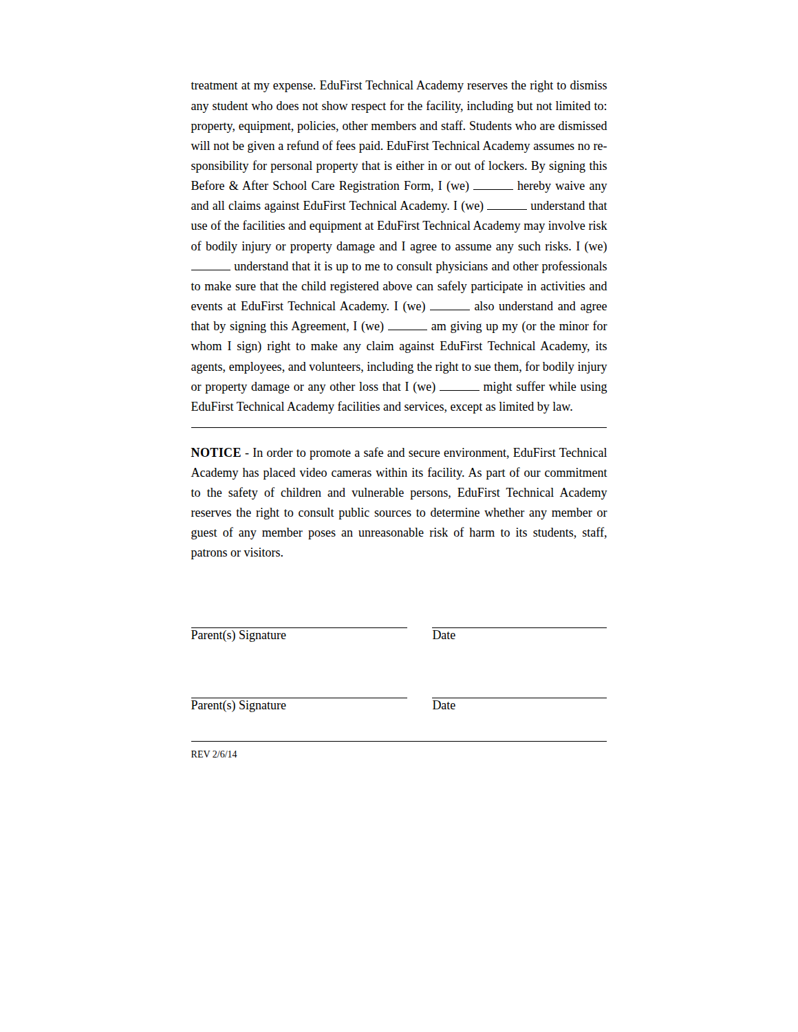treatment at my expense. EduFirst Technical Academy reserves the right to dismiss any student who does not show respect for the facility, including but not limited to: property, equipment, policies, other members and staff. Students who are dismissed will not be given a refund of fees paid. EduFirst Technical Academy assumes no responsibility for personal property that is either in or out of lockers. By signing this Before & After School Care Registration Form, I (we) hereby waive any and all claims against EduFirst Technical Academy. I (we) understand that use of the facilities and equipment at EduFirst Technical Academy may involve risk of bodily injury or property damage and I agree to assume any such risks. I (we) understand that it is up to me to consult physicians and other professionals to make sure that the child registered above can safely participate in activities and events at EduFirst Technical Academy. I (we) also understand and agree that by signing this Agreement, I (we) am giving up my (or the minor for whom I sign) right to make any claim against EduFirst Technical Academy, its agents, employees, and volunteers, including the right to sue them, for bodily injury or property damage or any other loss that I (we) might suffer while using EduFirst Technical Academy facilities and services, except as limited by law.
NOTICE - In order to promote a safe and secure environment, EduFirst Technical Academy has placed video cameras within its facility. As part of our commitment to the safety of children and vulnerable persons, EduFirst Technical Academy reserves the right to consult public sources to determine whether any member or guest of any member poses an unreasonable risk of harm to its students, staff, patrons or visitors.
| Parent(s) Signature | | Date |
| Parent(s) Signature | | Date |
REV 2/6/14